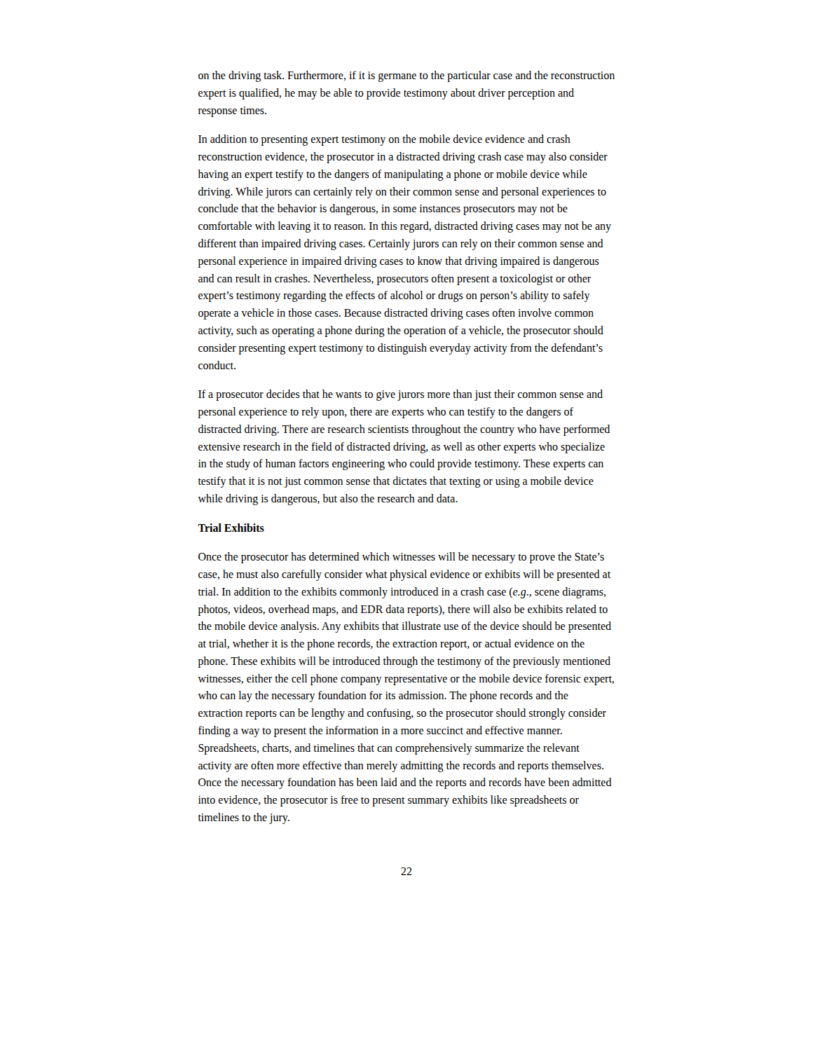on the driving task. Furthermore, if it is germane to the particular case and the reconstruction expert is qualified, he may be able to provide testimony about driver perception and response times.
In addition to presenting expert testimony on the mobile device evidence and crash reconstruction evidence, the prosecutor in a distracted driving crash case may also consider having an expert testify to the dangers of manipulating a phone or mobile device while driving. While jurors can certainly rely on their common sense and personal experiences to conclude that the behavior is dangerous, in some instances prosecutors may not be comfortable with leaving it to reason. In this regard, distracted driving cases may not be any different than impaired driving cases. Certainly jurors can rely on their common sense and personal experience in impaired driving cases to know that driving impaired is dangerous and can result in crashes. Nevertheless, prosecutors often present a toxicologist or other expert’s testimony regarding the effects of alcohol or drugs on person’s ability to safely operate a vehicle in those cases. Because distracted driving cases often involve common activity, such as operating a phone during the operation of a vehicle, the prosecutor should consider presenting expert testimony to distinguish everyday activity from the defendant’s conduct.
If a prosecutor decides that he wants to give jurors more than just their common sense and personal experience to rely upon, there are experts who can testify to the dangers of distracted driving. There are research scientists throughout the country who have performed extensive research in the field of distracted driving, as well as other experts who specialize in the study of human factors engineering who could provide testimony. These experts can testify that it is not just common sense that dictates that texting or using a mobile device while driving is dangerous, but also the research and data.
Trial Exhibits
Once the prosecutor has determined which witnesses will be necessary to prove the State’s case, he must also carefully consider what physical evidence or exhibits will be presented at trial. In addition to the exhibits commonly introduced in a crash case (e.g., scene diagrams, photos, videos, overhead maps, and EDR data reports), there will also be exhibits related to the mobile device analysis. Any exhibits that illustrate use of the device should be presented at trial, whether it is the phone records, the extraction report, or actual evidence on the phone. These exhibits will be introduced through the testimony of the previously mentioned witnesses, either the cell phone company representative or the mobile device forensic expert, who can lay the necessary foundation for its admission. The phone records and the extraction reports can be lengthy and confusing, so the prosecutor should strongly consider finding a way to present the information in a more succinct and effective manner. Spreadsheets, charts, and timelines that can comprehensively summarize the relevant activity are often more effective than merely admitting the records and reports themselves. Once the necessary foundation has been laid and the reports and records have been admitted into evidence, the prosecutor is free to present summary exhibits like spreadsheets or timelines to the jury.
22